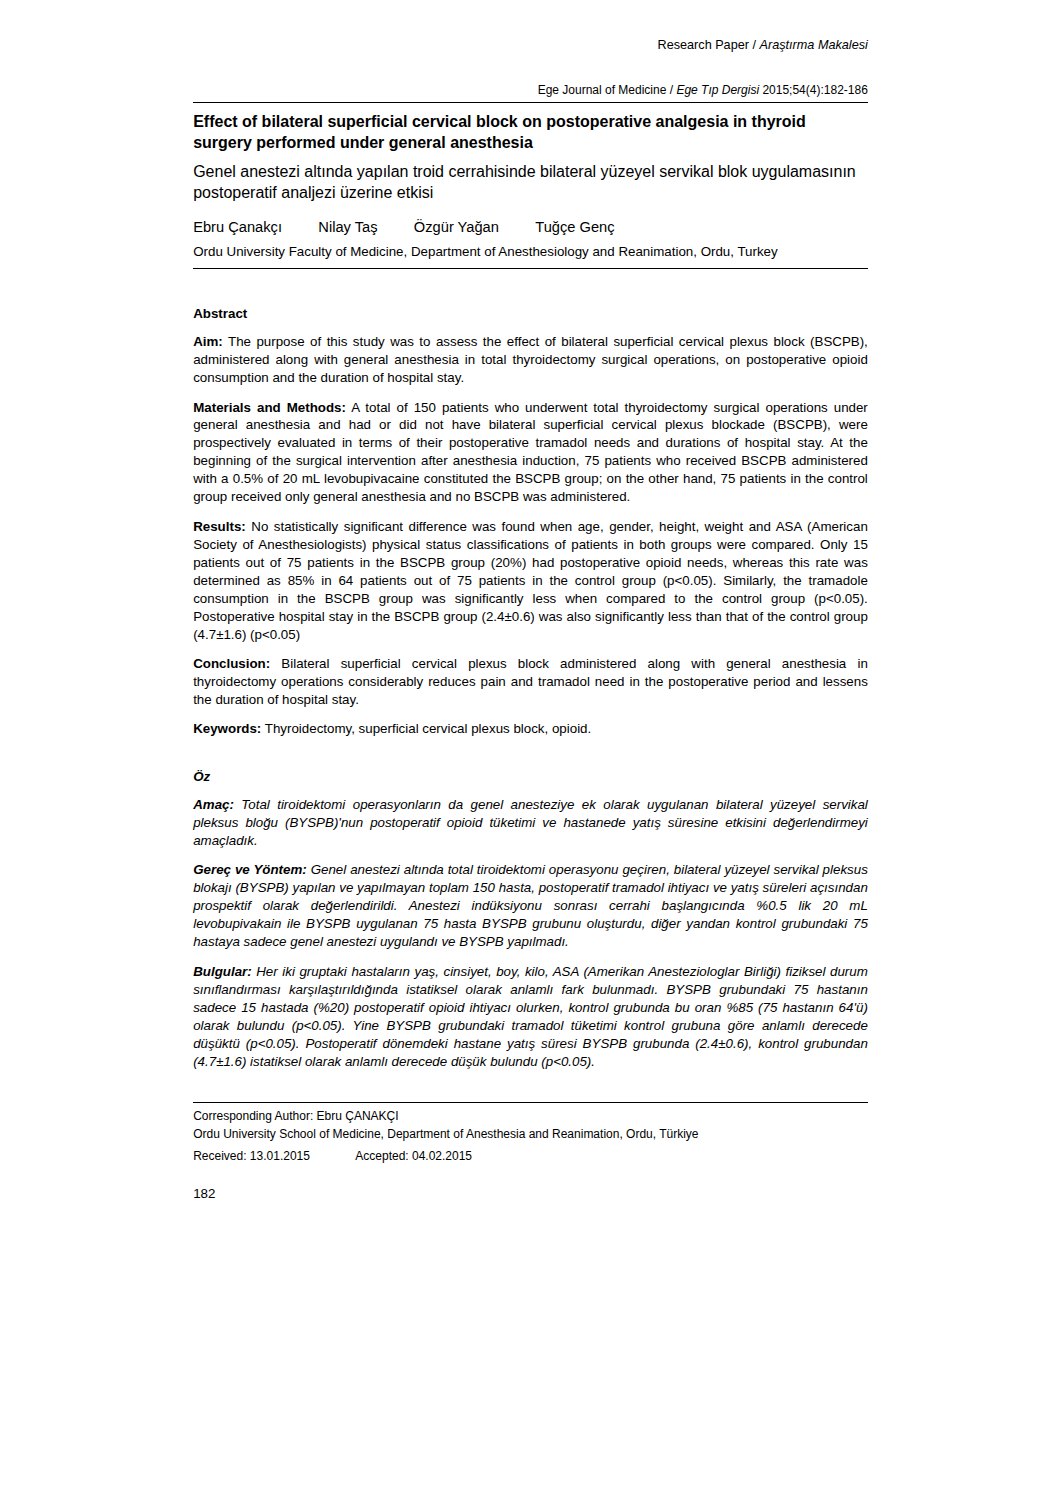Research Paper / Araştırma Makalesi
Ege Journal of Medicine / Ege Tıp Dergisi 2015;54(4):182-186
Effect of bilateral superficial cervical block on postoperative analgesia in thyroid surgery performed under general anesthesia
Genel anestezi altında yapılan troid cerrahisinde bilateral yüzeyel servikal blok uygulamasının postoperatif analjezi üzerine etkisi
Ebru Çanakçı Nilay Taş Özgür Yağan Tuğçe Genç
Ordu University Faculty of Medicine, Department of Anesthesiology and Reanimation, Ordu, Turkey
Abstract
Aim: The purpose of this study was to assess the effect of bilateral superficial cervical plexus block (BSCPB), administered along with general anesthesia in total thyroidectomy surgical operations, on postoperative opioid consumption and the duration of hospital stay.
Materials and Methods: A total of 150 patients who underwent total thyroidectomy surgical operations under general anesthesia and had or did not have bilateral superficial cervical plexus blockade (BSCPB), were prospectively evaluated in terms of their postoperative tramadol needs and durations of hospital stay. At the beginning of the surgical intervention after anesthesia induction, 75 patients who received BSCPB administered with a 0.5% of 20 mL levobupivacaine constituted the BSCPB group; on the other hand, 75 patients in the control group received only general anesthesia and no BSCPB was administered.
Results: No statistically significant difference was found when age, gender, height, weight and ASA (American Society of Anesthesiologists) physical status classifications of patients in both groups were compared. Only 15 patients out of 75 patients in the BSCPB group (20%) had postoperative opioid needs, whereas this rate was determined as 85% in 64 patients out of 75 patients in the control group (p<0.05). Similarly, the tramadole consumption in the BSCPB group was significantly less when compared to the control group (p<0.05). Postoperative hospital stay in the BSCPB group (2.4±0.6) was also significantly less than that of the control group (4.7±1.6) (p<0.05)
Conclusion: Bilateral superficial cervical plexus block administered along with general anesthesia in thyroidectomy operations considerably reduces pain and tramadol need in the postoperative period and lessens the duration of hospital stay.
Keywords: Thyroidectomy, superficial cervical plexus block, opioid.
Öz
Amaç: Total tiroidektomi operasyonların da genel anesteziye ek olarak uygulanan bilateral yüzeyel servikal pleksus bloğu (BYSPB)'nun postoperatif opioid tüketimi ve hastanede yatış süresine etkisini değerlendirmeyi amaçladık.
Gereç ve Yöntem: Genel anestezi altında total tiroidektomi operasyonu geçiren, bilateral yüzeyel servikal pleksus blokajı (BYSPB) yapılan ve yapılmayan toplam 150 hasta, postoperatif tramadol ihtiyacı ve yatış süreleri açısından prospektif olarak değerlendirildi. Anestezi indüksiyonu sonrası cerrahi başlangıcında %0.5 lik 20 mL levobupivakain ile BYSPB uygulanan 75 hasta BYSPB grubunu oluşturdu, diğer yandan kontrol grubundaki 75 hastaya sadece genel anestezi uygulandı ve BYSPB yapılmadı.
Bulgular: Her iki gruptaki hastaların yaş, cinsiyet, boy, kilo, ASA (Amerikan Anesteziologlar Birliği) fiziksel durum sınıflandırması karşılaştırıldığında istatiksel olarak anlamlı fark bulunmadı. BYSPB grubundaki 75 hastanın sadece 15 hastada (%20) postoperatif opioid ihtiyacı olurken, kontrol grubunda bu oran %85 (75 hastanın 64'ü) olarak bulundu (p<0.05). Yine BYSPB grubundaki tramadol tüketimi kontrol grubuna göre anlamlı derecede düşüktü (p<0.05). Postoperatif dönemdeki hastane yatış süresi BYSPB grubunda (2.4±0.6), kontrol grubundan (4.7±1.6) istatiksel olarak anlamlı derecede düşük bulundu (p<0.05).
Corresponding Author: Ebru ÇANAKÇI
Ordu University School of Medicine, Department of Anesthesia and Reanimation, Ordu, Türkiye
Received: 13.01.2015 Accepted: 04.02.2015
182